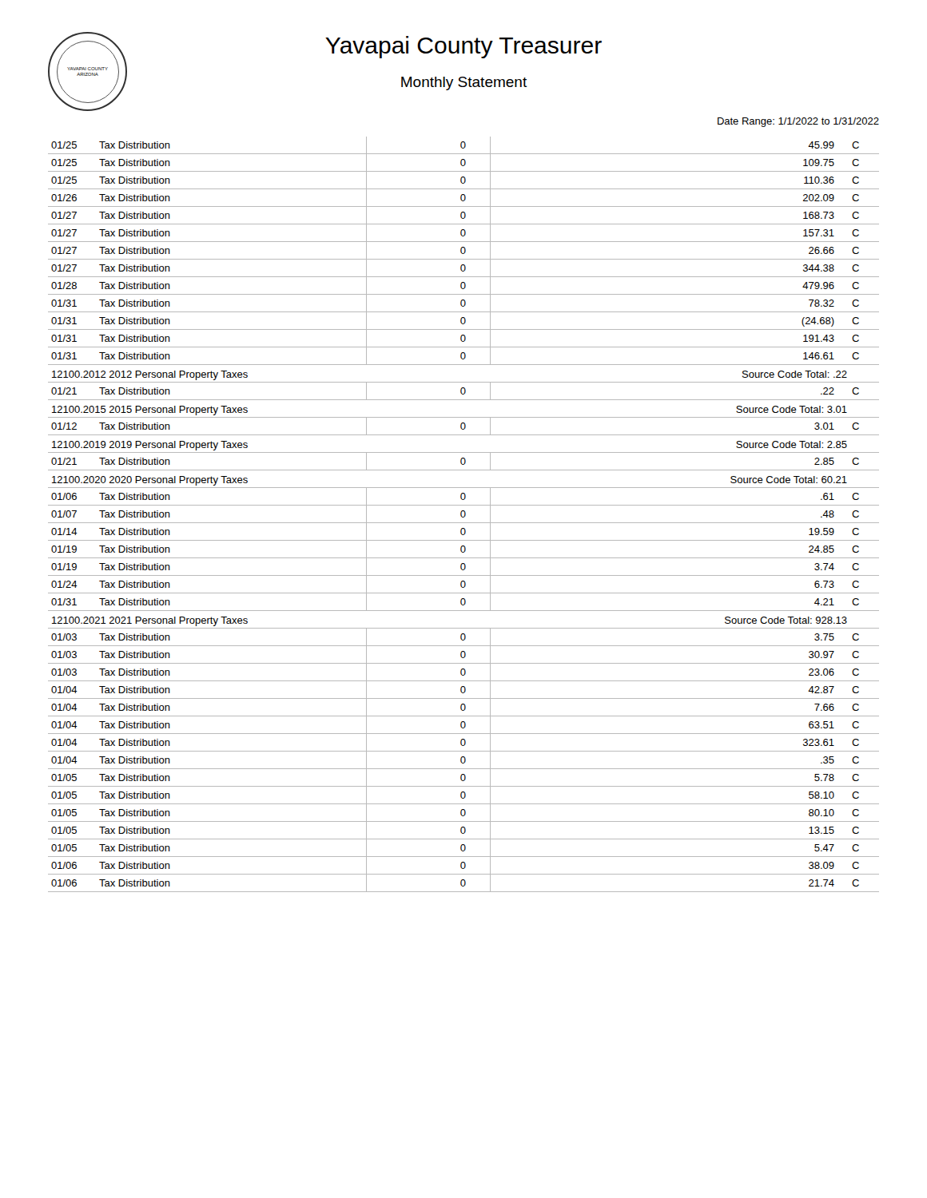YAVAPAI COUNTY
ARIZONA
Yavapai County Treasurer
Monthly Statement
Date Range: 1/1/2022 to 1/31/2022
| 01/25 | Tax Distribution | 0 | 45.99 | C |
| 01/25 | Tax Distribution | 0 | 109.75 | C |
| 01/25 | Tax Distribution | 0 | 110.36 | C |
| 01/26 | Tax Distribution | 0 | 202.09 | C |
| 01/27 | Tax Distribution | 0 | 168.73 | C |
| 01/27 | Tax Distribution | 0 | 157.31 | C |
| 01/27 | Tax Distribution | 0 | 26.66 | C |
| 01/27 | Tax Distribution | 0 | 344.38 | C |
| 01/28 | Tax Distribution | 0 | 479.96 | C |
| 01/31 | Tax Distribution | 0 | 78.32 | C |
| 01/31 | Tax Distribution | 0 | (24.68) | C |
| 01/31 | Tax Distribution | 0 | 191.43 | C |
| 01/31 | Tax Distribution | 0 | 146.61 | C |
| 12100.2012 2012 Personal Property Taxes | Source Code Total: .22 |
| 01/21 | Tax Distribution | 0 | .22 | C |
| 12100.2015 2015 Personal Property Taxes | Source Code Total: 3.01 |
| 01/12 | Tax Distribution | 0 | 3.01 | C |
| 12100.2019 2019 Personal Property Taxes | Source Code Total: 2.85 |
| 01/21 | Tax Distribution | 0 | 2.85 | C |
| 12100.2020 2020 Personal Property Taxes | Source Code Total: 60.21 |
| 01/06 | Tax Distribution | 0 | .61 | C |
| 01/07 | Tax Distribution | 0 | .48 | C |
| 01/14 | Tax Distribution | 0 | 19.59 | C |
| 01/19 | Tax Distribution | 0 | 24.85 | C |
| 01/19 | Tax Distribution | 0 | 3.74 | C |
| 01/24 | Tax Distribution | 0 | 6.73 | C |
| 01/31 | Tax Distribution | 0 | 4.21 | C |
| 12100.2021 2021 Personal Property Taxes | Source Code Total: 928.13 |
| 01/03 | Tax Distribution | 0 | 3.75 | C |
| 01/03 | Tax Distribution | 0 | 30.97 | C |
| 01/03 | Tax Distribution | 0 | 23.06 | C |
| 01/04 | Tax Distribution | 0 | 42.87 | C |
| 01/04 | Tax Distribution | 0 | 7.66 | C |
| 01/04 | Tax Distribution | 0 | 63.51 | C |
| 01/04 | Tax Distribution | 0 | 323.61 | C |
| 01/04 | Tax Distribution | 0 | .35 | C |
| 01/05 | Tax Distribution | 0 | 5.78 | C |
| 01/05 | Tax Distribution | 0 | 58.10 | C |
| 01/05 | Tax Distribution | 0 | 80.10 | C |
| 01/05 | Tax Distribution | 0 | 13.15 | C |
| 01/05 | Tax Distribution | 0 | 5.47 | C |
| 01/06 | Tax Distribution | 0 | 38.09 | C |
| 01/06 | Tax Distribution | 0 | 21.74 | C |